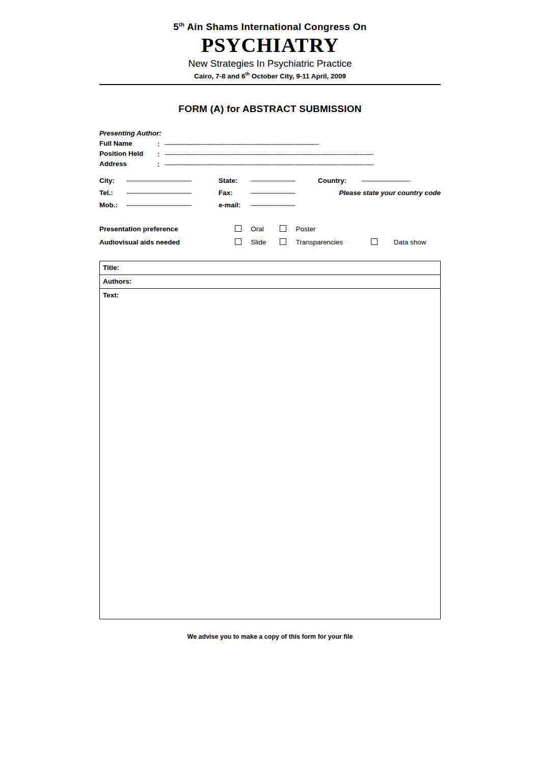5th Ain Shams International Congress On
PSYCHIATRY
New Strategies In Psychiatric Practice
Cairo, 7-8 and 6th October City, 9-11 April, 2009
FORM (A) for ABSTRACT SUBMISSION
Presenting Author:
| Full Name | : | ------------------------------------------------------------------------------- |
| Position Held | : | ----------------------------------------------------------------------------------------------------------- |
| Address | : | ----------------------------------------------------------------------------------------------------------- |
| City: | -------------------------------- | State: | ---------------------- | Country: | ------------------------ |
| Tel.: | -------------------------------- | Fax: | ---------------------- | Please state your country code |
| Mob.: | -------------------------------- | e-mail: | ---------------------- | |
| Presentation preference | Oral | Poster | | |
| Audiovisual aids needed | Slide | Transparencies | | Data show |
Title:
Authors:
Text:
We advise you to make a copy of this form for your file